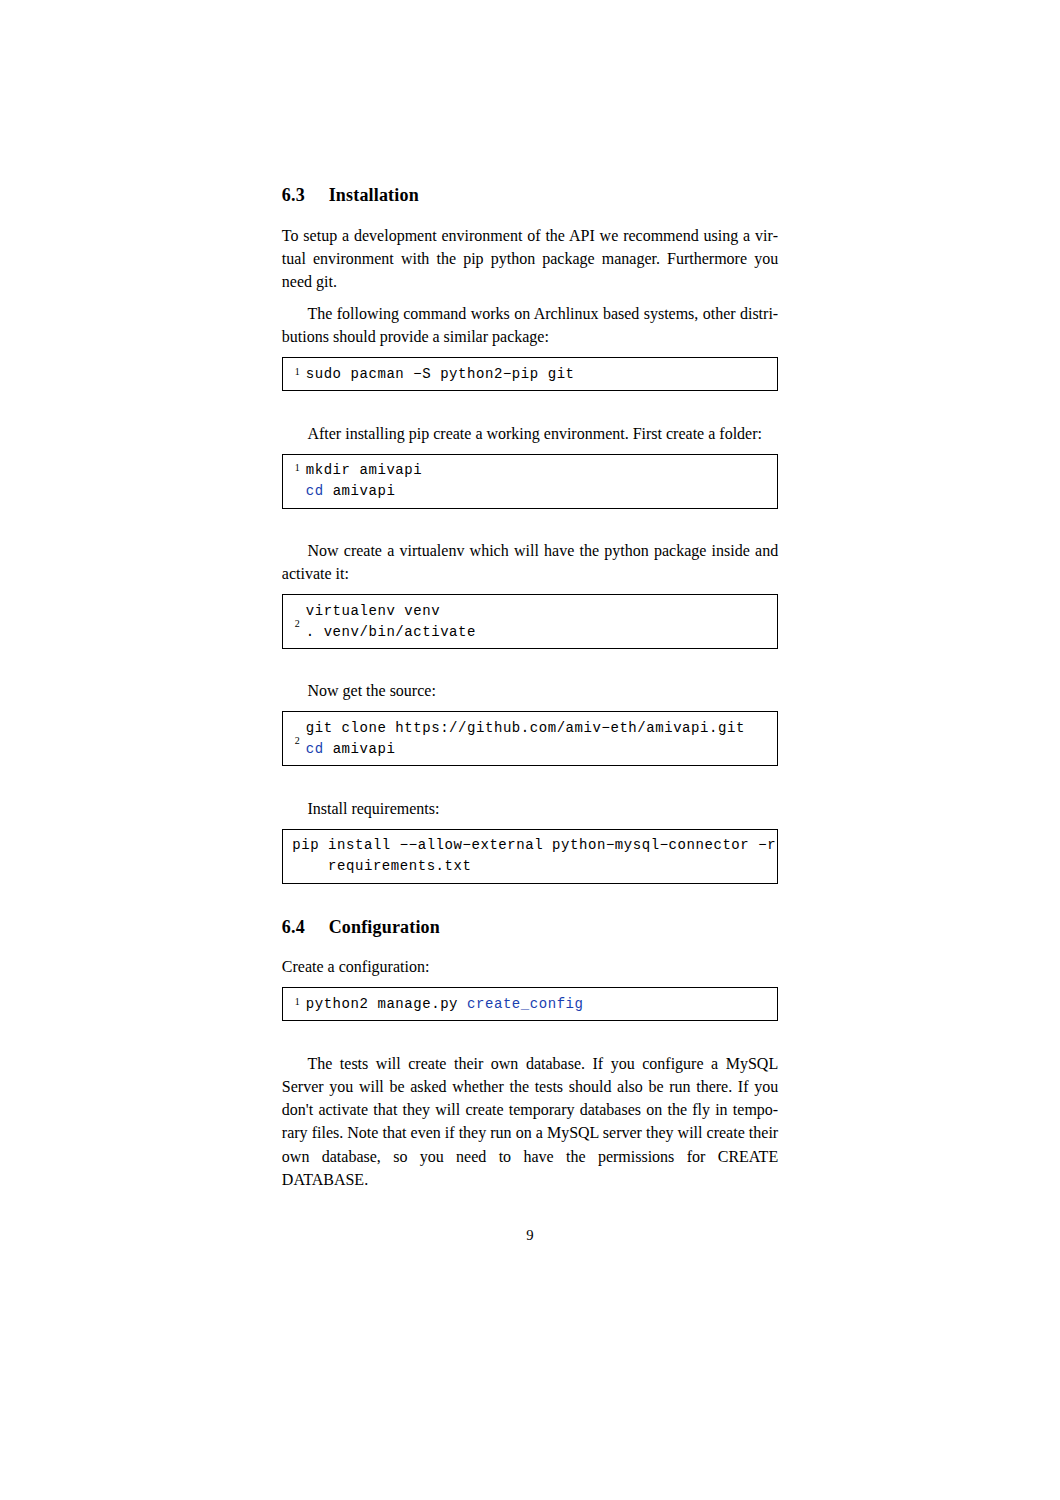6.3 Installation
To setup a development environment of the API we recommend using a virtual environment with the pip python package manager. Furthermore you need git.
The following command works on Archlinux based systems, other distributions should provide a similar package:
| 1 | sudo pacman −S python2−pip git |
After installing pip create a working environment. First create a folder:
| 1 | mkdir amivapi cd amivapi |
Now create a virtualenv which will have the python package inside and activate it:
| 2 | virtualenv venv . venv/bin/activate |
Now get the source:
| 2 | git clone https://github.com/amiv−eth/amivapi.git cd amivapi |
Install requirements:
| | pip install −−allow−external python−mysql−connector −r requirements.txt |
6.4 Configuration
Create a configuration:
| 1 | python2 manage.py create_config |
The tests will create their own database. If you configure a MySQL Server you will be asked whether the tests should also be run there. If you don't activate that they will create temporary databases on the fly in temporary files. Note that even if they run on a MySQL server they will create their own database, so you need to have the permissions for CREATE DATABASE.
9